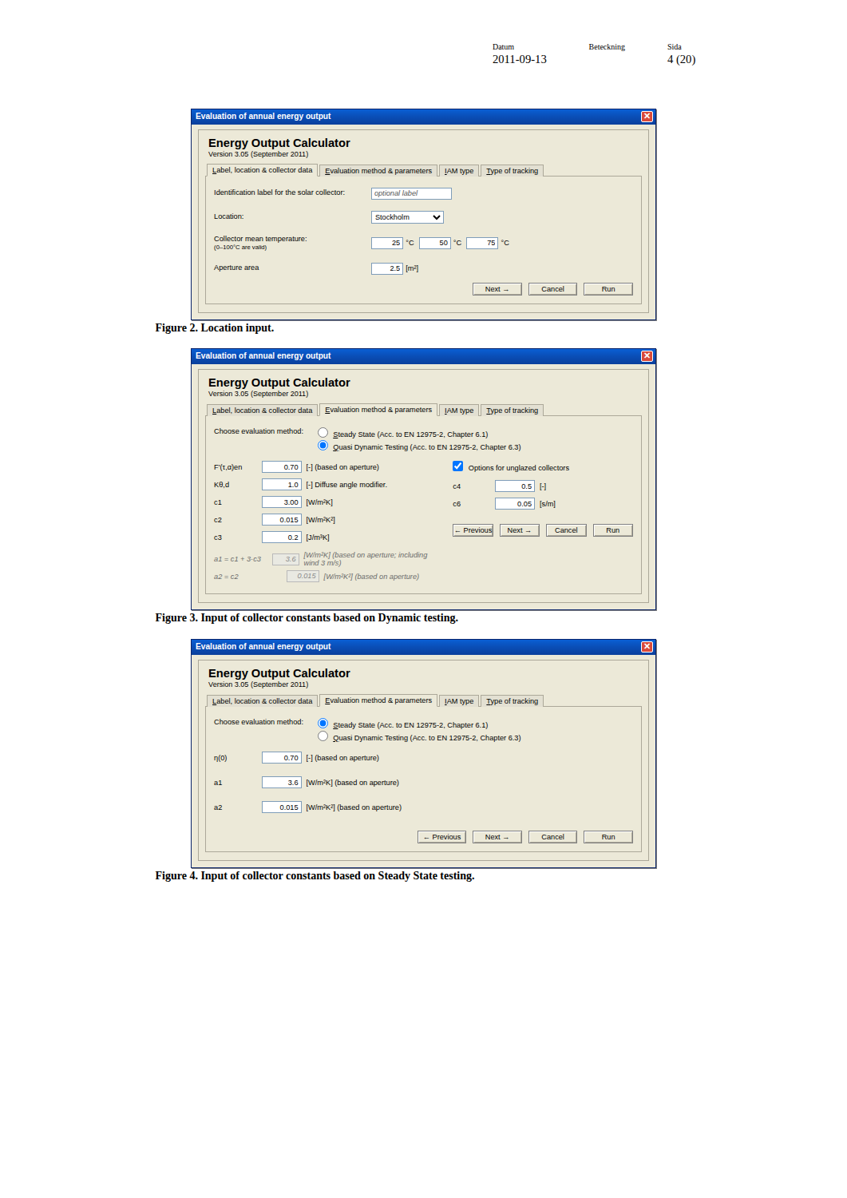Datum 2011-09-13
Beteckning
Sida 4 (20)
Evaluation of annual energy output ✕
Energy Output Calculator
Version 3.05 (September 2011)
Label, location & collector data
Evaluation method & parameters
IAM type
Type of tracking
Identification label for the solar collector:
Location:
Stockholm
Collector mean temperature:(0–100°C are valid)
°C °C °C
Aperture area
[m²]
Next →
Cancel
Run
Figure 2. Location input.
Evaluation of annual energy output ✕
Energy Output Calculator
Version 3.05 (September 2011)
Label, location & collector data
Evaluation method & parameters
IAM type
Type of tracking
Choose evaluation method:
Steady State (Acc. to EN 12975-2, Chapter 6.1) Quasi Dynamic Testing (Acc. to EN 12975-2, Chapter 6.3)
F'(τ,α)en
[-] (based on aperture)
Kθ,d
[-] Diffuse angle modifier.
c1
[W/m²K]
c2
[W/m²K²]
c3
[J/m³K]
a1 = c1 + 3·c3
3.6
[W/m²K] (based on aperture; including wind 3 m/s)
a2 = c2
0.015
[W/m²K²] (based on aperture)
Options for unglazed collectors
c4
[-]
c6
[s/m]
← Previous
Next →
Cancel
Run
Figure 3. Input of collector constants based on Dynamic testing.
Evaluation of annual energy output ✕
Energy Output Calculator
Version 3.05 (September 2011)
Label, location & collector data
Evaluation method & parameters
IAM type
Type of tracking
Choose evaluation method:
Steady State (Acc. to EN 12975-2, Chapter 6.1) Quasi Dynamic Testing (Acc. to EN 12975-2, Chapter 6.3)
η(0)
[-] (based on aperture)
a1
[W/m²K] (based on aperture)
a2
[W/m²K²] (based on aperture)
← Previous
Next →
Cancel
Run
Figure 4. Input of collector constants based on Steady State testing.